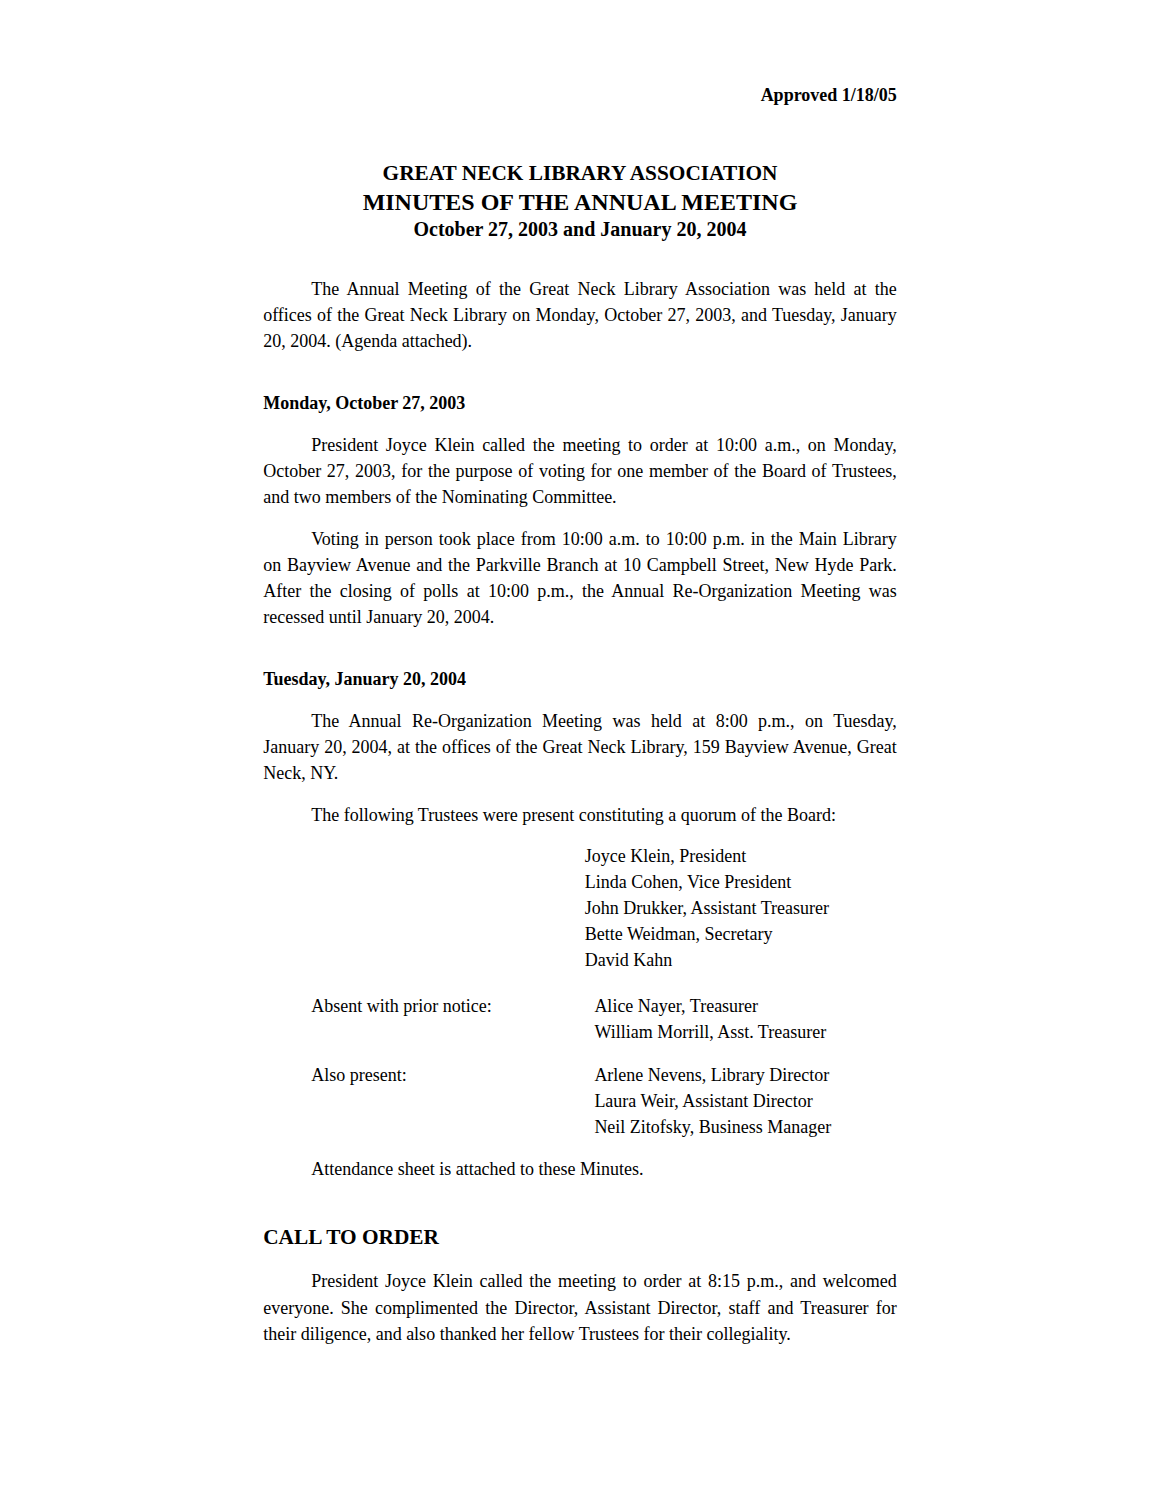Approved 1/18/05
GREAT NECK LIBRARY ASSOCIATION MINUTES OF THE ANNUAL MEETING October 27, 2003 and January 20, 2004
The Annual Meeting of the Great Neck Library Association was held at the offices of the Great Neck Library on Monday, October 27, 2003, and Tuesday, January 20, 2004. (Agenda attached).
Monday, October 27, 2003
President Joyce Klein called the meeting to order at 10:00 a.m., on Monday, October 27, 2003, for the purpose of voting for one member of the Board of Trustees, and two members of the Nominating Committee.
Voting in person took place from 10:00 a.m. to 10:00 p.m. in the Main Library on Bayview Avenue and the Parkville Branch at 10 Campbell Street, New Hyde Park. After the closing of polls at 10:00 p.m., the Annual Re-Organization Meeting was recessed until January 20, 2004.
Tuesday, January 20, 2004
The Annual Re-Organization Meeting was held at 8:00 p.m., on Tuesday, January 20, 2004, at the offices of the Great Neck Library, 159 Bayview Avenue, Great Neck, NY.
The following Trustees were present constituting a quorum of the Board:
Joyce Klein, President
Linda Cohen, Vice President
John Drukker, Assistant Treasurer
Bette Weidman, Secretary
David Kahn
| Absent with prior notice: | Alice Nayer, Treasurer William Morrill, Asst. Treasurer |
| Also present: | Arlene Nevens, Library Director Laura Weir, Assistant Director Neil Zitofsky, Business Manager |
Attendance sheet is attached to these Minutes.
CALL TO ORDER
President Joyce Klein called the meeting to order at 8:15 p.m., and welcomed everyone. She complimented the Director, Assistant Director, staff and Treasurer for their diligence, and also thanked her fellow Trustees for their collegiality.